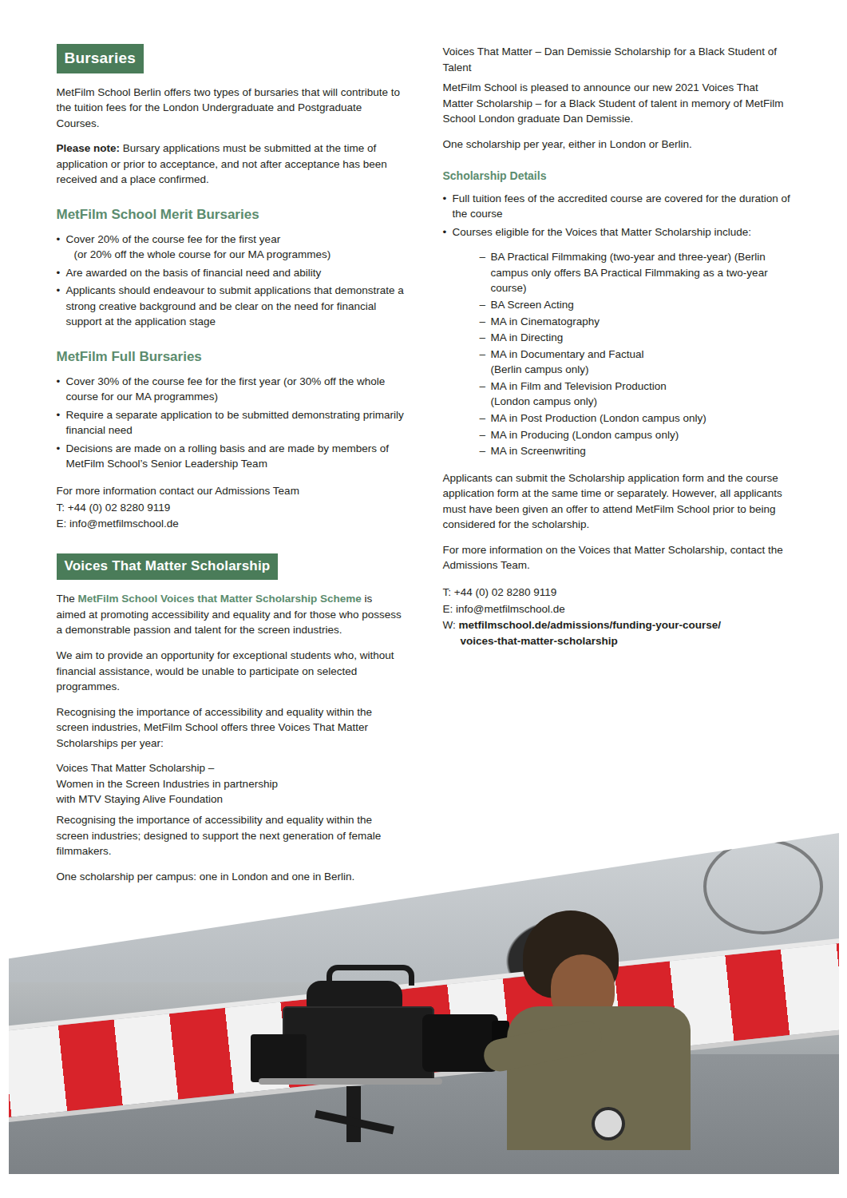Bursaries
MetFilm School Berlin offers two types of bursaries that will contribute to the tuition fees for the London Undergraduate and Postgraduate Courses.
Please note: Bursary applications must be submitted at the time of application or prior to acceptance, and not after acceptance has been received and a place confirmed.
MetFilm School Merit Bursaries
Cover 20% of the course fee for the first year
(or 20% off the whole course for our MA programmes)
Are awarded on the basis of financial need and ability
Applicants should endeavour to submit applications that demonstrate a strong creative background and be clear on the need for financial support at the application stage
MetFilm Full Bursaries
Cover 30% of the course fee for the first year (or 30% off the whole course for our MA programmes)
Require a separate application to be submitted demonstrating primarily financial need
Decisions are made on a rolling basis and are made by members of MetFilm School’s Senior Leadership Team
For more information contact our Admissions Team
T: +44 (0) 02 8280 9119
E: info@metfilmschool.de
Voices That Matter Scholarship
The MetFilm School Voices that Matter Scholarship Scheme is aimed at promoting accessibility and equality and for those who possess a demonstrable passion and talent for the screen industries.
We aim to provide an opportunity for exceptional students who, without financial assistance, would be unable to participate on selected programmes.
Recognising the importance of accessibility and equality within the screen industries, MetFilm School offers three Voices That Matter Scholarships per year:
Voices That Matter Scholarship –
Women in the Screen Industries in partnership
with MTV Staying Alive Foundation
Recognising the importance of accessibility and equality within the screen industries; designed to support the next generation of female filmmakers.
One scholarship per campus: one in London and one in Berlin.
Voices That Matter – Dan Demissie Scholarship for a Black Student of Talent
MetFilm School is pleased to announce our new 2021 Voices That Matter Scholarship – for a Black Student of talent in memory of MetFilm School London graduate Dan Demissie.
One scholarship per year, either in London or Berlin.
Scholarship Details
Full tuition fees of the accredited course are covered for the duration of the course
Courses eligible for the Voices that Matter Scholarship include:
BA Practical Filmmaking (two-year and three-year) (Berlin campus only offers BA Practical Filmmaking as a two-year course)
BA Screen Acting
MA in Cinematography
MA in Directing
MA in Documentary and Factual
(Berlin campus only)
MA in Film and Television Production
(London campus only)
MA in Post Production (London campus only)
MA in Producing (London campus only)
MA in Screenwriting
Applicants can submit the Scholarship application form and the course application form at the same time or separately. However, all applicants must have been given an offer to attend MetFilm School prior to being considered for the scholarship.
For more information on the Voices that Matter Scholarship, contact the Admissions Team.
T: +44 (0) 02 8280 9119
E: info@metfilmschool.de
W: metfilmschool.de/admissions/funding-your-course/voices-that-matter-scholarship